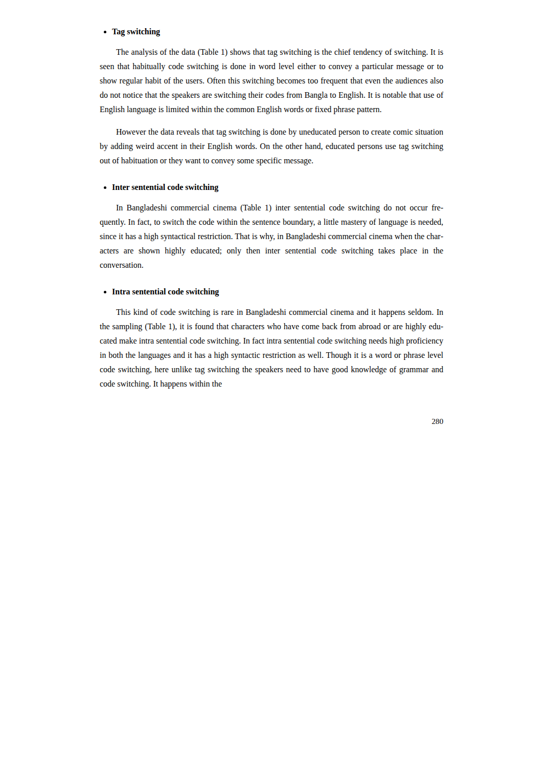Tag switching
The analysis of the data (Table 1) shows that tag switching is the chief tendency of switching. It is seen that habitually code switching is done in word level either to convey a particular message or to show regular habit of the users. Often this switching becomes too frequent that even the audiences also do not notice that the speakers are switching their codes from Bangla to English. It is notable that use of English language is limited within the common English words or fixed phrase pattern.
However the data reveals that tag switching is done by uneducated person to create comic situation by adding weird accent in their English words. On the other hand, educated persons use tag switching out of habituation or they want to convey some specific message.
Inter sentential code switching
In Bangladeshi commercial cinema (Table 1) inter sentential code switching do not occur frequently. In fact, to switch the code within the sentence boundary, a little mastery of language is needed, since it has a high syntactical restriction. That is why, in Bangladeshi commercial cinema when the characters are shown highly educated; only then inter sentential code switching takes place in the conversation.
Intra sentential code switching
This kind of code switching is rare in Bangladeshi commercial cinema and it happens seldom. In the sampling (Table 1), it is found that characters who have come back from abroad or are highly educated make intra sentential code switching. In fact intra sentential code switching needs high proficiency in both the languages and it has a high syntactic restriction as well. Though it is a word or phrase level code switching, here unlike tag switching the speakers need to have good knowledge of grammar and code switching. It happens within the
280